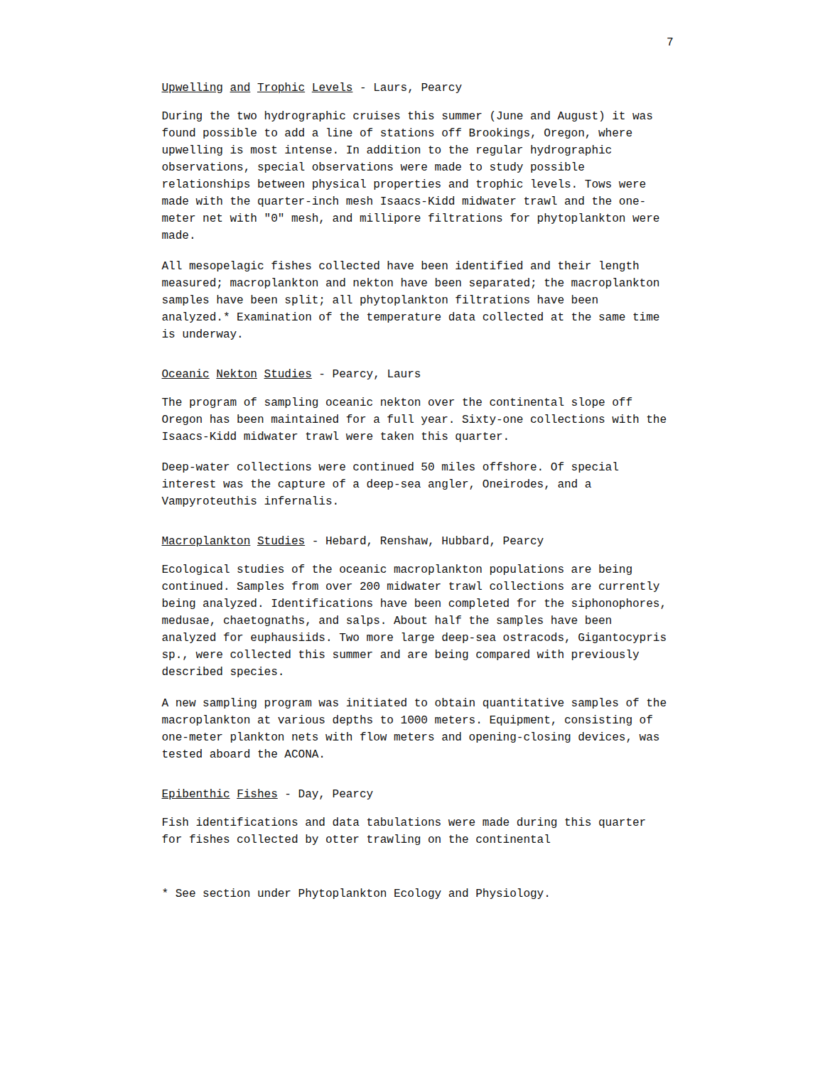7
Upwelling and Trophic Levels - Laurs, Pearcy
During the two hydrographic cruises this summer (June and August) it was found possible to add a line of stations off Brookings, Oregon, where upwelling is most intense. In addition to the regular hydrographic observations, special observations were made to study possible relationships between physical properties and trophic levels. Tows were made with the quarter-inch mesh Isaacs-Kidd midwater trawl and the one-meter net with "0" mesh, and millipore filtrations for phytoplankton were made.
All mesopelagic fishes collected have been identified and their length measured; macroplankton and nekton have been separated; the macroplankton samples have been split; all phytoplankton filtrations have been analyzed.* Examination of the temperature data collected at the same time is underway.
Oceanic Nekton Studies - Pearcy, Laurs
The program of sampling oceanic nekton over the continental slope off Oregon has been maintained for a full year. Sixty-one collections with the Isaacs-Kidd midwater trawl were taken this quarter.
Deep-water collections were continued 50 miles offshore. Of special interest was the capture of a deep-sea angler, Oneirodes, and a Vampyroteuthis infernalis.
Macroplankton Studies - Hebard, Renshaw, Hubbard, Pearcy
Ecological studies of the oceanic macroplankton populations are being continued. Samples from over 200 midwater trawl collections are currently being analyzed. Identifications have been completed for the siphonophores, medusae, chaetognaths, and salps. About half the samples have been analyzed for euphausiids. Two more large deep-sea ostracods, Gigantocypris sp., were collected this summer and are being compared with previously described species.
A new sampling program was initiated to obtain quantitative samples of the macroplankton at various depths to 1000 meters. Equipment, consisting of one-meter plankton nets with flow meters and opening-closing devices, was tested aboard the ACONA.
Epibenthic Fishes - Day, Pearcy
Fish identifications and data tabulations were made during this quarter for fishes collected by otter trawling on the continental
* See section under Phytoplankton Ecology and Physiology.